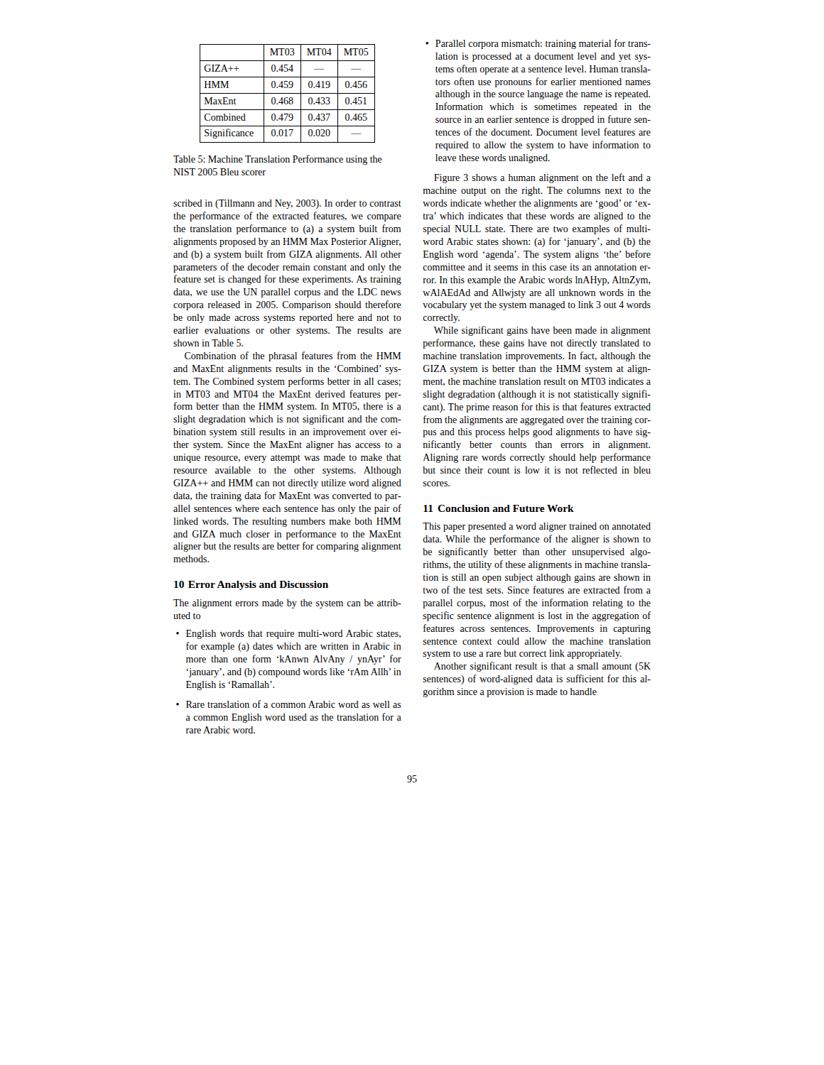| | MT03 | MT04 | MT05 |
| --- | --- | --- | --- |
| GIZA++ | 0.454 | — | — |
| HMM | 0.459 | 0.419 | 0.456 |
| MaxEnt | 0.468 | 0.433 | 0.451 |
| Combined | 0.479 | 0.437 | 0.465 |
| Significance | 0.017 | 0.020 | — |
Table 5: Machine Translation Performance using the NIST 2005 Bleu scorer
scribed in (Tillmann and Ney, 2003). In order to contrast the performance of the extracted features, we compare the translation performance to (a) a system built from alignments proposed by an HMM Max Posterior Aligner, and (b) a system built from GIZA alignments. All other parameters of the decoder remain constant and only the feature set is changed for these experiments. As training data, we use the UN parallel corpus and the LDC news corpora released in 2005. Comparison should therefore be only made across systems reported here and not to earlier evaluations or other systems. The results are shown in Table 5.
Combination of the phrasal features from the HMM and MaxEnt alignments results in the ‘Combined’ system. The Combined system performs better in all cases; in MT03 and MT04 the MaxEnt derived features perform better than the HMM system. In MT05, there is a slight degradation which is not significant and the combination system still results in an improvement over either system. Since the MaxEnt aligner has access to a unique resource, every attempt was made to make that resource available to the other systems. Although GIZA++ and HMM can not directly utilize word aligned data, the training data for MaxEnt was converted to parallel sentences where each sentence has only the pair of linked words. The resulting numbers make both HMM and GIZA much closer in performance to the MaxEnt aligner but the results are better for comparing alignment methods.
10 Error Analysis and Discussion
The alignment errors made by the system can be attributed to
English words that require multi-word Arabic states, for example (a) dates which are written in Arabic in more than one form ‘kAnwn AlvAny / ynAyr’ for ‘january’, and (b) compound words like ‘rAm Allh’ in English is ‘Ramallah’.
Rare translation of a common Arabic word as well as a common English word used as the translation for a rare Arabic word.
Parallel corpora mismatch: training material for translation is processed at a document level and yet systems often operate at a sentence level. Human translators often use pronouns for earlier mentioned names although in the source language the name is repeated. Information which is sometimes repeated in the source in an earlier sentence is dropped in future sentences of the document. Document level features are required to allow the system to have information to leave these words unaligned.
Figure 3 shows a human alignment on the left and a machine output on the right. The columns next to the words indicate whether the alignments are ‘good’ or ‘extra’ which indicates that these words are aligned to the special NULL state. There are two examples of multi-word Arabic states shown: (a) for ‘january’, and (b) the English word ‘agenda’. The system aligns ‘the’ before committee and it seems in this case its an annotation error. In this example the Arabic words lnAHyp, AltnZym, wAlAEdAd and Allwjsty are all unknown words in the vocabulary yet the system managed to link 3 out 4 words correctly.
While significant gains have been made in alignment performance, these gains have not directly translated to machine translation improvements. In fact, although the GIZA system is better than the HMM system at alignment, the machine translation result on MT03 indicates a slight degradation (although it is not statistically significant). The prime reason for this is that features extracted from the alignments are aggregated over the training corpus and this process helps good alignments to have significantly better counts than errors in alignment. Aligning rare words correctly should help performance but since their count is low it is not reflected in bleu scores.
11 Conclusion and Future Work
This paper presented a word aligner trained on annotated data. While the performance of the aligner is shown to be significantly better than other unsupervised algorithms, the utility of these alignments in machine translation is still an open subject although gains are shown in two of the test sets. Since features are extracted from a parallel corpus, most of the information relating to the specific sentence alignment is lost in the aggregation of features across sentences. Improvements in capturing sentence context could allow the machine translation system to use a rare but correct link appropriately.
Another significant result is that a small amount (5K sentences) of word-aligned data is sufficient for this algorithm since a provision is made to handle
95